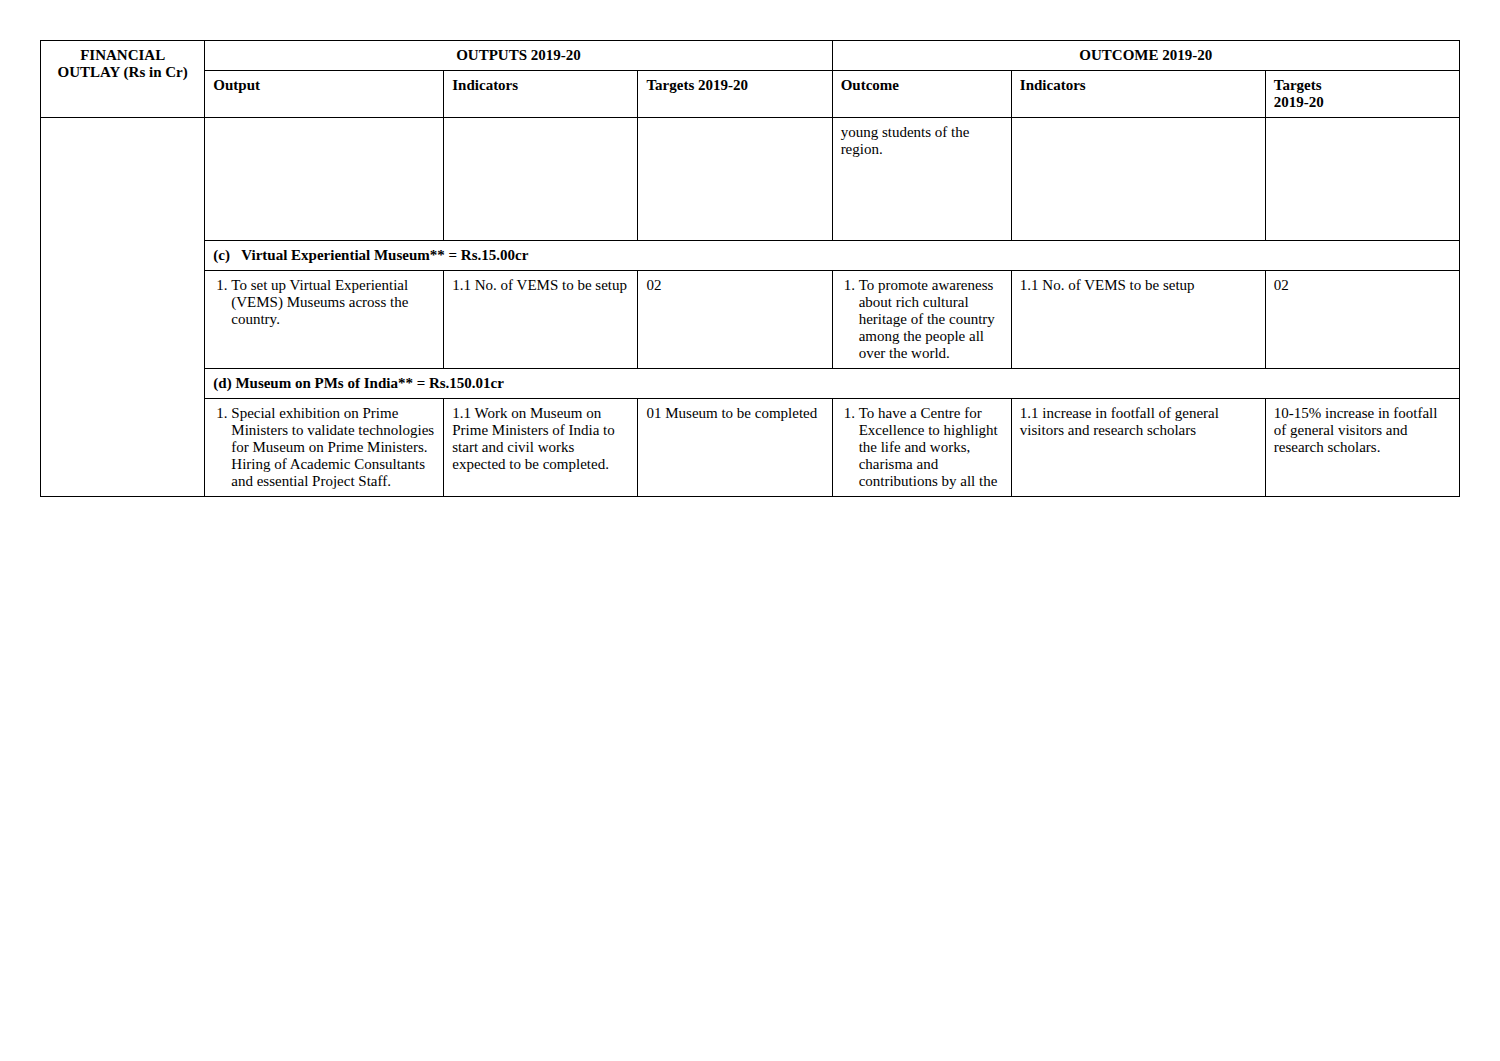| FINANCIAL OUTLAY (Rs in Cr) | OUTPUTS 2019-20 | OUTCOME 2019-20 |
| --- | --- | --- |
| Output | Indicators | Targets 2019-20 | Outcome | Indicators | Targets 2019-20 |
| | | | | young students of the region. | | |
| (c) Virtual Experiential Museum** = Rs.15.00cr |
| To set up Virtual Experiential (VEMS) Museums across the country. | 1.1 No. of VEMS to be setup | 02 | To promote awareness about rich cultural heritage of the country among the people all over the world. | 1.1 No. of VEMS to be setup | 02 |
| (d) Museum on PMs of India** = Rs.150.01cr |
| Special exhibition on Prime Ministers to validate technologies for Museum on Prime Ministers. Hiring of Academic Consultants and essential Project Staff. | 1.1 Work on Museum on Prime Ministers of India to start and civil works expected to be completed. | 01 Museum to be completed | To have a Centre for Excellence to highlight the life and works, charisma and contributions by all the | 1.1 increase in footfall of general visitors and research scholars | 10-15% increase in footfall of general visitors and research scholars. |